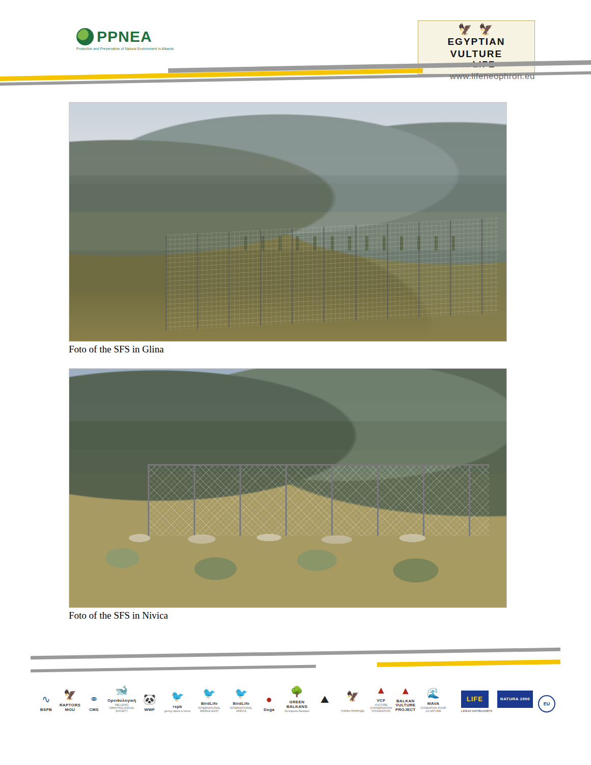PPNEA
Protection and Preservation of Natural Environment in Albania
🦅 🦅
EGYPTIAN
VULTURE
New LIFE
www.lifeneophron.eu
Foto of the SFS in Glina
Foto of the SFS in Nivica
∿
BSPB
🦅
RAPTORS
MOU
⚭
CMS
🐋
Ορνιθολογική
HELLENIC ORNITHOLOGICAL SOCIETY
🐼
WWF
🐦
rspb
giving nature a home
🐦
BirdLife
INTERNATIONAL
MIDDLE EAST
🐦
BirdLife
INTERNATIONAL
AFRICA
●
Doga
🌳
GREEN
BALKANS
българска балкани
⛰
🦅
ТОРБА ПРИРОДА
▲
VCF
VULTURE CONSERVATION FOUNDATION
▲
BALKAN
VULTURE
PROJECT
🌊
MAVA
FONDATION POUR LA NATURE
LIFE
LIFE16 NAT/BG/00874
NATURA 2000
EU